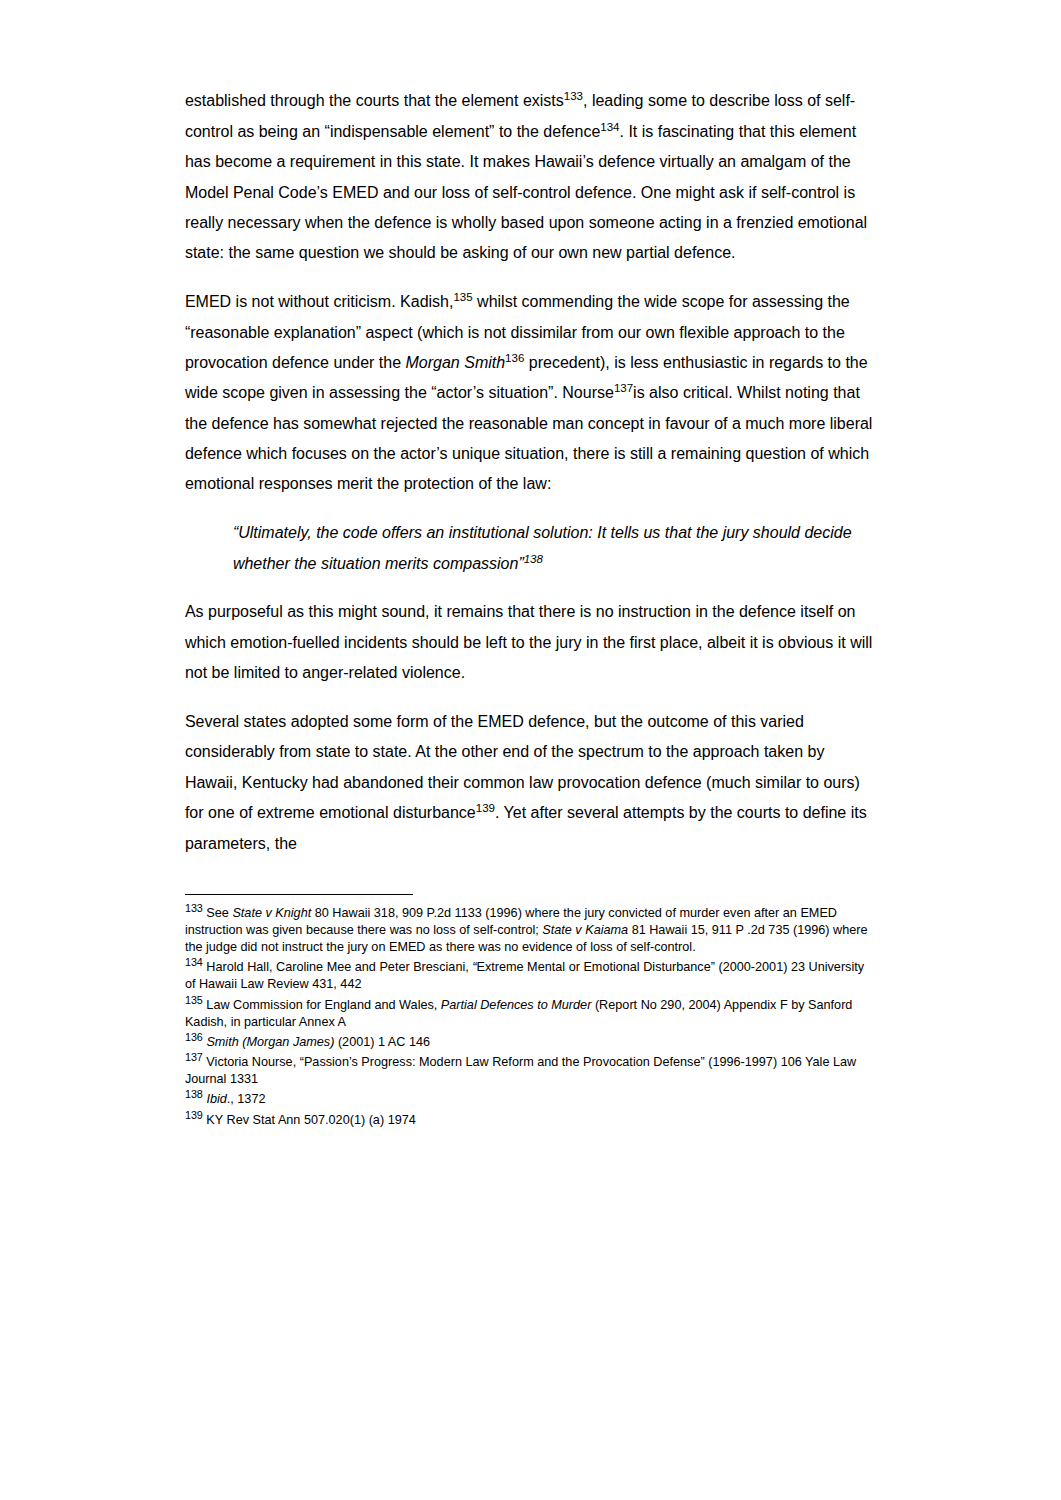established through the courts that the element exists133, leading some to describe loss of self-control as being an “indispensable element” to the defence134. It is fascinating that this element has become a requirement in this state. It makes Hawaii’s defence virtually an amalgam of the Model Penal Code’s EMED and our loss of self-control defence. One might ask if self-control is really necessary when the defence is wholly based upon someone acting in a frenzied emotional state: the same question we should be asking of our own new partial defence.
EMED is not without criticism. Kadish,135 whilst commending the wide scope for assessing the “reasonable explanation” aspect (which is not dissimilar from our own flexible approach to the provocation defence under the Morgan Smith136 precedent), is less enthusiastic in regards to the wide scope given in assessing the “actor’s situation”. Nourse137is also critical. Whilst noting that the defence has somewhat rejected the reasonable man concept in favour of a much more liberal defence which focuses on the actor’s unique situation, there is still a remaining question of which emotional responses merit the protection of the law:
“Ultimately, the code offers an institutional solution: It tells us that the jury should decide whether the situation merits compassion”138
As purposeful as this might sound, it remains that there is no instruction in the defence itself on which emotion-fuelled incidents should be left to the jury in the first place, albeit it is obvious it will not be limited to anger-related violence.
Several states adopted some form of the EMED defence, but the outcome of this varied considerably from state to state. At the other end of the spectrum to the approach taken by Hawaii, Kentucky had abandoned their common law provocation defence (much similar to ours) for one of extreme emotional disturbance139. Yet after several attempts by the courts to define its parameters, the
133 See State v Knight 80 Hawaii 318, 909 P.2d 1133 (1996) where the jury convicted of murder even after an EMED instruction was given because there was no loss of self-control; State v Kaiama 81 Hawaii 15, 911 P .2d 735 (1996) where the judge did not instruct the jury on EMED as there was no evidence of loss of self-control.
134 Harold Hall, Caroline Mee and Peter Bresciani, “Extreme Mental or Emotional Disturbance” (2000-2001) 23 University of Hawaii Law Review 431, 442
135 Law Commission for England and Wales, Partial Defences to Murder (Report No 290, 2004) Appendix F by Sanford Kadish, in particular Annex A
136 Smith (Morgan James) (2001) 1 AC 146
137 Victoria Nourse, “Passion’s Progress: Modern Law Reform and the Provocation Defense” (1996-1997) 106 Yale Law Journal 1331
138 Ibid., 1372
139 KY Rev Stat Ann 507.020(1) (a) 1974